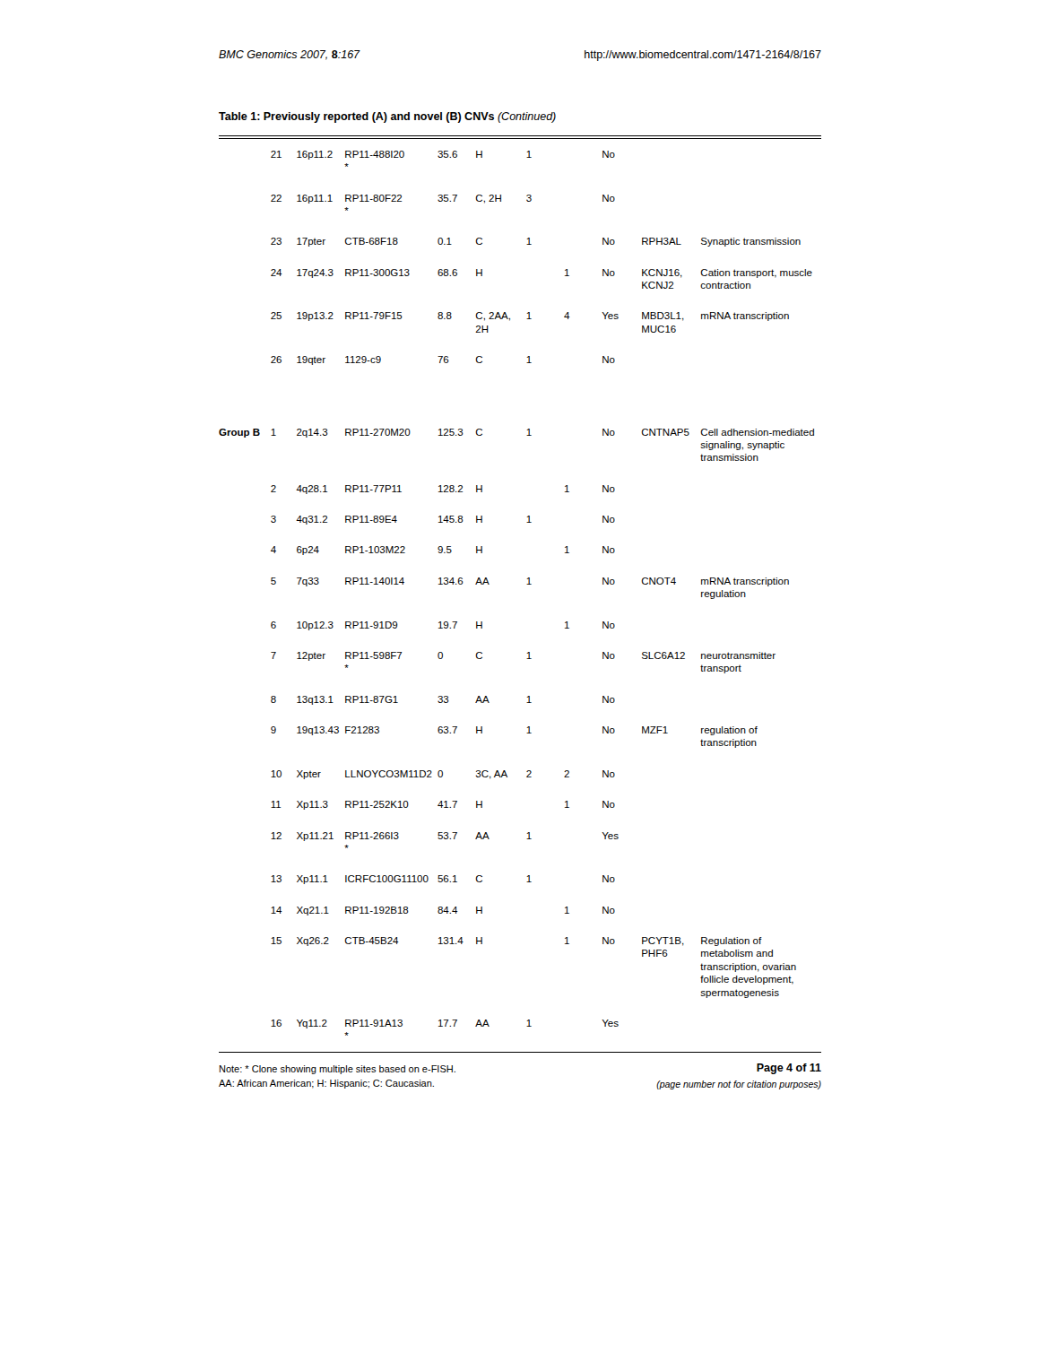BMC Genomics 2007, 8:167
http://www.biomedcentral.com/1471-2164/8/167
Table 1: Previously reported (A) and novel (B) CNVs (Continued)
| | 21 | 16p11.2 | RP11-488I20 * | 35.6 | H | 1 | | No | | |
| | 22 | 16p11.1 | RP11-80F22 * | 35.7 | C, 2H | 3 | | No | | |
| | 23 | 17pter | CTB-68F18 | 0.1 | C | 1 | | No | RPH3AL | Synaptic transmission |
| | 24 | 17q24.3 | RP11-300G13 | 68.6 | H | | 1 | No | KCNJ16, KCNJ2 | Cation transport, muscle contraction |
| | 25 | 19p13.2 | RP11-79F15 | 8.8 | C, 2AA, 2H | 1 | 4 | Yes | MBD3L1, MUC16 | mRNA transcription |
| | 26 | 19qter | 1129-c9 | 76 | C | 1 | | No | | |
| Group B | 1 | 2q14.3 | RP11-270M20 | 125.3 | C | 1 | | No | CNTNAP5 | Cell adhension-mediated signaling, synaptic transmission |
| | 2 | 4q28.1 | RP11-77P11 | 128.2 | H | | 1 | No | | |
| | 3 | 4q31.2 | RP11-89E4 | 145.8 | H | 1 | | No | | |
| | 4 | 6p24 | RP1-103M22 | 9.5 | H | | 1 | No | | |
| | 5 | 7q33 | RP11-140I14 | 134.6 | AA | 1 | | No | CNOT4 | mRNA transcription regulation |
| | 6 | 10p12.3 | RP11-91D9 | 19.7 | H | | 1 | No | | |
| | 7 | 12pter | RP11-598F7 * | 0 | C | 1 | | No | SLC6A12 | neurotransmitter transport |
| | 8 | 13q13.1 | RP11-87G1 | 33 | AA | 1 | | No | | |
| | 9 | 19q13.43 | F21283 | 63.7 | H | 1 | | No | MZF1 | regulation of transcription |
| | 10 | Xpter | LLNOYCO3M11D2 | 0 | 3C, AA | 2 | 2 | No | | |
| | 11 | Xp11.3 | RP11-252K10 | 41.7 | H | | 1 | No | | |
| | 12 | Xp11.21 | RP11-266I3 * | 53.7 | AA | 1 | | Yes | | |
| | 13 | Xp11.1 | ICRFC100G11100 | 56.1 | C | 1 | | No | | |
| | 14 | Xq21.1 | RP11-192B18 | 84.4 | H | | 1 | No | | |
| | 15 | Xq26.2 | CTB-45B24 | 131.4 | H | | 1 | No | PCYT1B, PHF6 | Regulation of metabolism and transcription, ovarian follicle development, spermatogenesis |
| | 16 | Yq11.2 | RP11-91A13 * | 17.7 | AA | 1 | | Yes | | |
Note: * Clone showing multiple sites based on e-FISH.
AA: African American; H: Hispanic; C: Caucasian.
Page 4 of 11
(page number not for citation purposes)